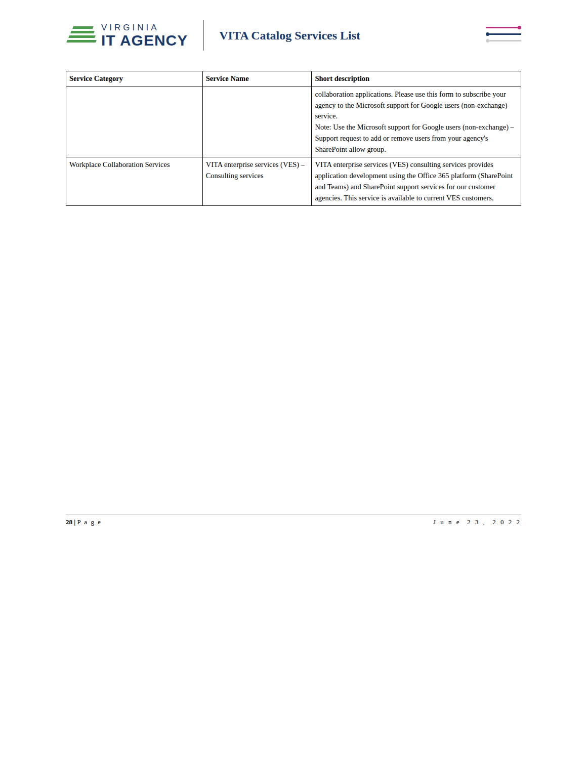VIRGINIA
IT AGENCY
VITA Catalog Services List
| Service Category | Service Name | Short description |
| --- | --- | --- |
| | | collaboration applications. Please use this form to subscribe your agency to the Microsoft support for Google users (non-exchange) service. Note: Use the Microsoft support for Google users (non-exchange) – Support request to add or remove users from your agency's SharePoint allow group. |
| Workplace Collaboration Services | VITA enterprise services (VES) – Consulting services | VITA enterprise services (VES) consulting services provides application development using the Office 365 platform (SharePoint and Teams) and SharePoint support services for our customer agencies. This service is available to current VES customers. |
28 | P a g e
J u n e 2 3 , 2 0 2 2